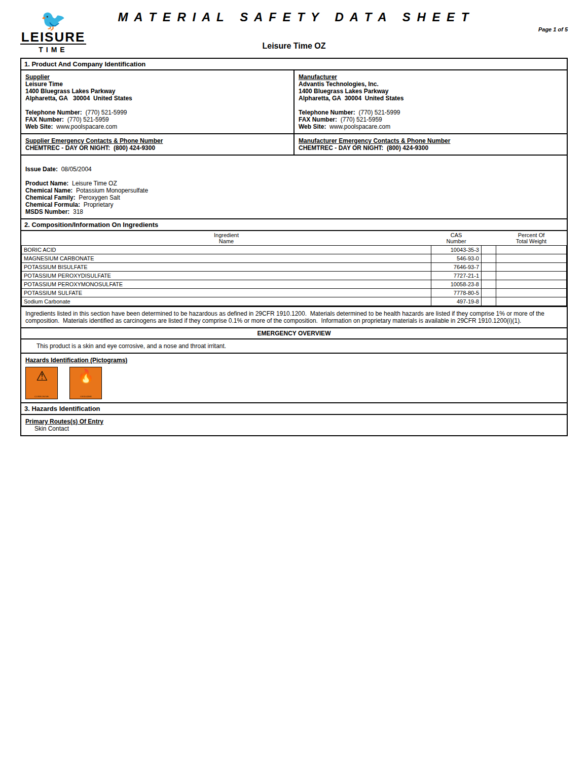🐦
LEISURE
TIME
M A T E R I A L S A F E T Y D A T A S H E E T
Page 1 of 5
Leisure Time OZ
| 1. Product And Company Identification |
| Supplier Leisure Time 1400 Bluegrass Lakes Parkway Alpharetta, GA 30004 United States Telephone Number: (770) 521-5999 FAX Number: (770) 521-5959 Web Site: www.poolspacare.com | Manufacturer Advantis Technologies, Inc. 1400 Bluegrass Lakes Parkway Alpharetta, GA 30004 United States Telephone Number: (770) 521-5999 FAX Number: (770) 521-5959 Web Site: www.poolspacare.com |
| Supplier Emergency Contacts & Phone Number CHEMTREC - DAY OR NIGHT: (800) 424-9300 | Manufacturer Emergency Contacts & Phone Number CHEMTREC - DAY OR NIGHT: (800) 424-9300 |
| Issue Date: 08/05/2004 Product Name: Leisure Time OZ Chemical Name: Potassium Monopersulfate Chemical Family: Peroxygen Salt Chemical Formula: Proprietary MSDS Number: 318 |
| 2. Composition/Information On Ingredients |
| / Ingredient Name / CAS Number / / Percent Of Total Weight / / --- / --- / --- / --- / / BORIC ACID / 10043-35-3 / / / / MAGNESIUM CARBONATE / 546-93-0 / / / / POTASSIUM BISULFATE / 7646-93-7 / / / / POTASSIUM PEROXYDISULFATE / 7727-21-1 / / / / POTASSIUM PEROXYMONOSULFATE / 10058-23-8 / / / / POTASSIUM SULFATE / 7778-80-5 / / / / Sodium Carbonate / 497-19-8 / / / |
Ingredients listed in this section have been determined to be hazardous as defined in 29CFR 1910.1200. Materials determined to be health hazards are listed if they comprise 1% or more of the composition. Materials identified as carcinogens are listed if they comprise 0.1% or more of the composition. Information on proprietary materials is available in 29CFR 1910.1200(i)(1).
EMERGENCY OVERVIEW
This product is a skin and eye corrosive, and a nose and throat irritant.
Hazards Identification (Pictograms)
⚠ CORROSIVE 🔥 OXIDIZER
| 3. Hazards Identification |
| Primary Routes(s) Of Entry Skin Contact |